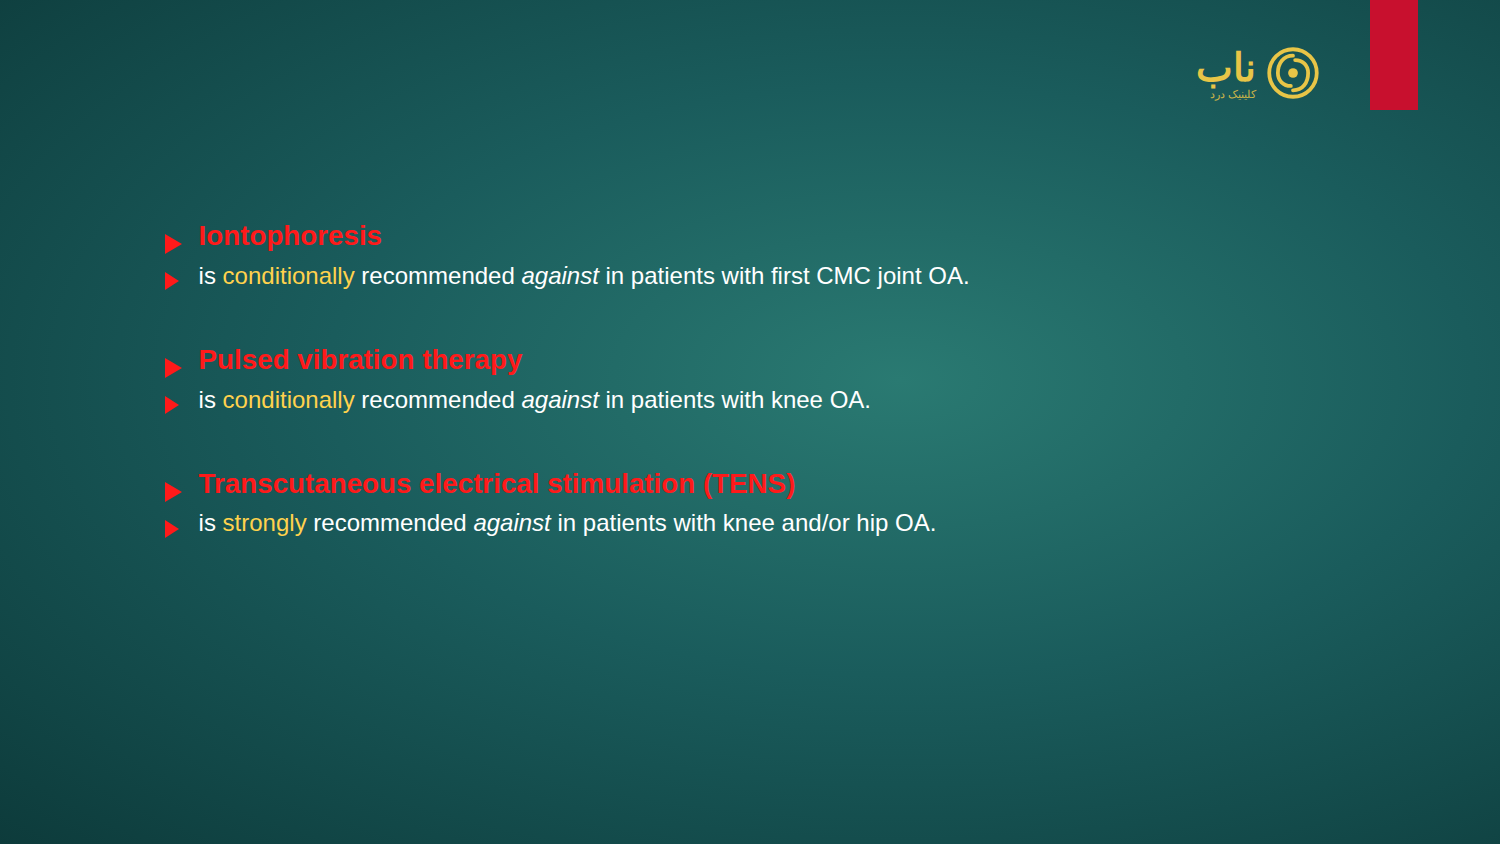ناب کلینیک درد
Iontophoresis
is conditionally recommended against in patients with first CMC joint OA.
Pulsed vibration therapy
is conditionally recommended against in patients with knee OA.
Transcutaneous electrical stimulation (TENS)
is strongly recommended against in patients with knee and/or hip OA.